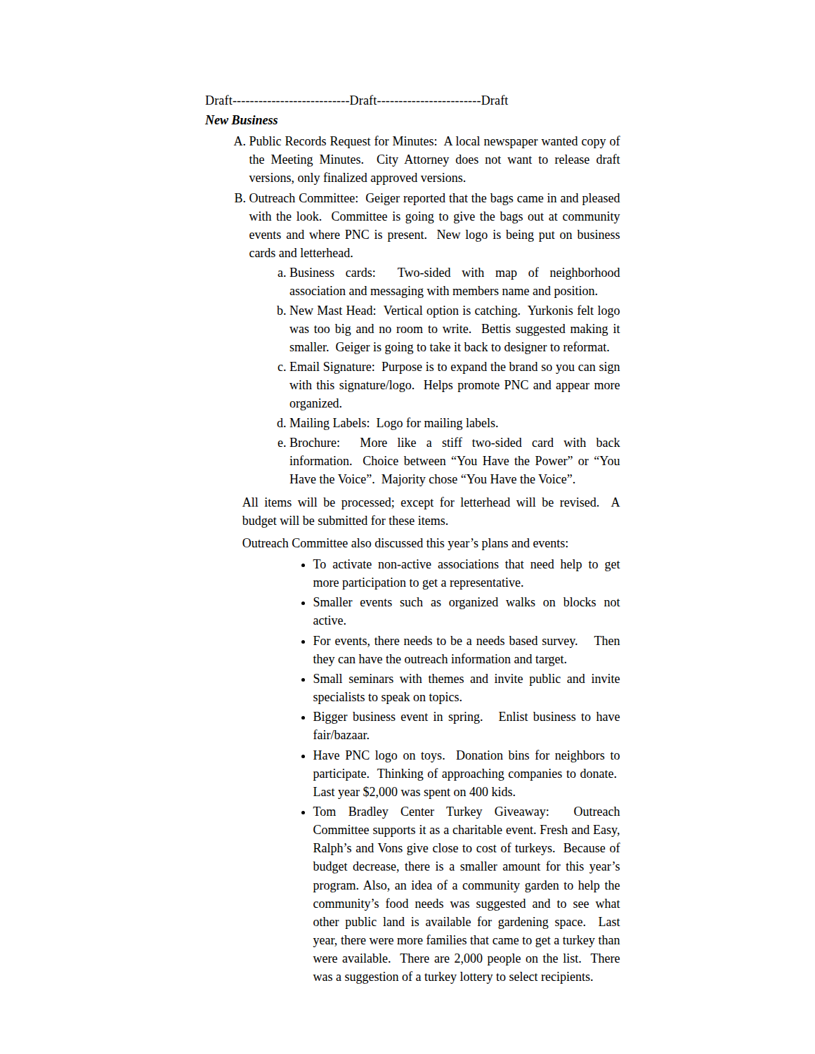Draft---------------------------Draft------------------------Draft
New Business
Public Records Request for Minutes: A local newspaper wanted copy of the Meeting Minutes. City Attorney does not want to release draft versions, only finalized approved versions.
Outreach Committee: Geiger reported that the bags came in and pleased with the look. Committee is going to give the bags out at community events and where PNC is present. New logo is being put on business cards and letterhead.
Business cards: Two-sided with map of neighborhood association and messaging with members name and position.
New Mast Head: Vertical option is catching. Yurkonis felt logo was too big and no room to write. Bettis suggested making it smaller. Geiger is going to take it back to designer to reformat.
Email Signature: Purpose is to expand the brand so you can sign with this signature/logo. Helps promote PNC and appear more organized.
Mailing Labels: Logo for mailing labels.
Brochure: More like a stiff two-sided card with back information. Choice between “You Have the Power” or “You Have the Voice”. Majority chose “You Have the Voice”.
All items will be processed; except for letterhead will be revised. A budget will be submitted for these items.
Outreach Committee also discussed this year’s plans and events:
To activate non-active associations that need help to get more participation to get a representative.
Smaller events such as organized walks on blocks not active.
For events, there needs to be a needs based survey. Then they can have the outreach information and target.
Small seminars with themes and invite public and invite specialists to speak on topics.
Bigger business event in spring. Enlist business to have fair/bazaar.
Have PNC logo on toys. Donation bins for neighbors to participate. Thinking of approaching companies to donate. Last year $2,000 was spent on 400 kids.
Tom Bradley Center Turkey Giveaway: Outreach Committee supports it as a charitable event. Fresh and Easy, Ralph’s and Vons give close to cost of turkeys. Because of budget decrease, there is a smaller amount for this year’s program. Also, an idea of a community garden to help the community’s food needs was suggested and to see what other public land is available for gardening space. Last year, there were more families that came to get a turkey than were available. There are 2,000 people on the list. There was a suggestion of a turkey lottery to select recipients.